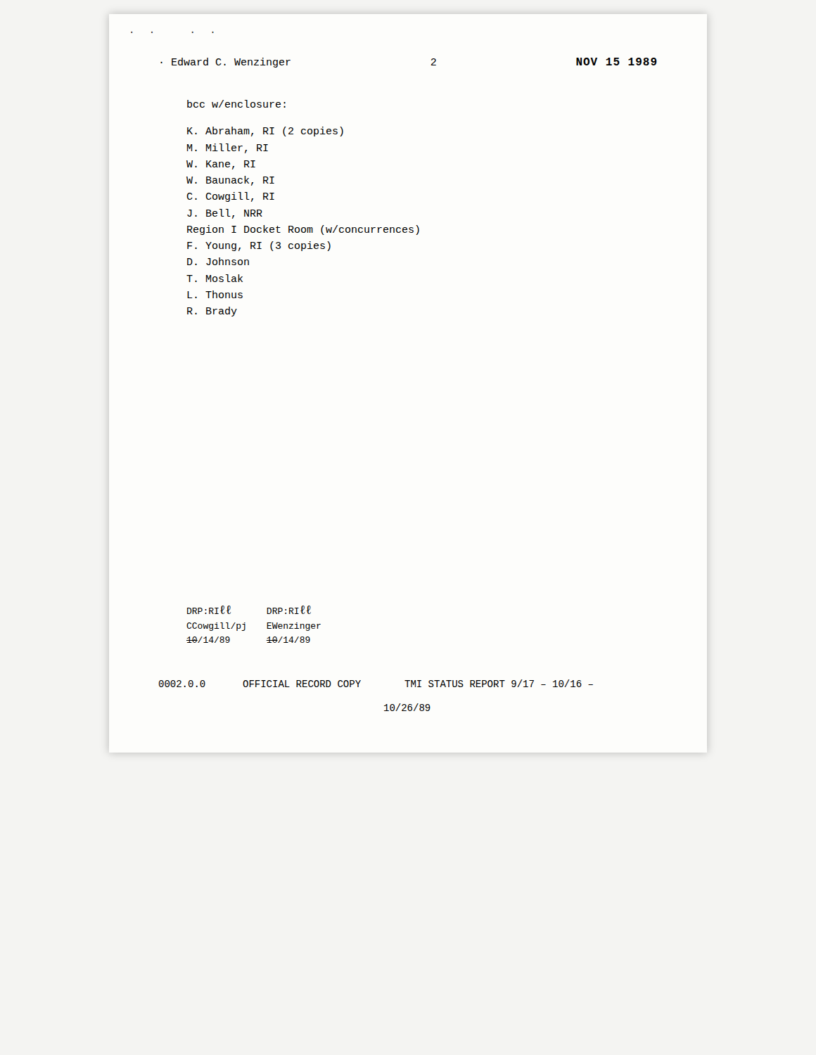· · · ·
· Edward C. Wenzinger
2
NOV 15 1989
bcc w/enclosure:
K. Abraham, RI (2 copies)
M. Miller, RI
W. Kane, RI
W. Baunack, RI
C. Cowgill, RI
J. Bell, NRR
Region I Docket Room (w/concurrences)
F. Young, RI (3 copies)
D. Johnson
T. Moslak
L. Thonus
R. Brady
| DRP:RI ℓℓ | DRP:RI ℓℓ |
| CCowgill/pj | EWenzinger |
| 10 /14/89 | 10 /14/89 |
0002.0.0
OFFICIAL RECORD COPY
TMI STATUS REPORT 9/17 – 10/16 –
10/26/89